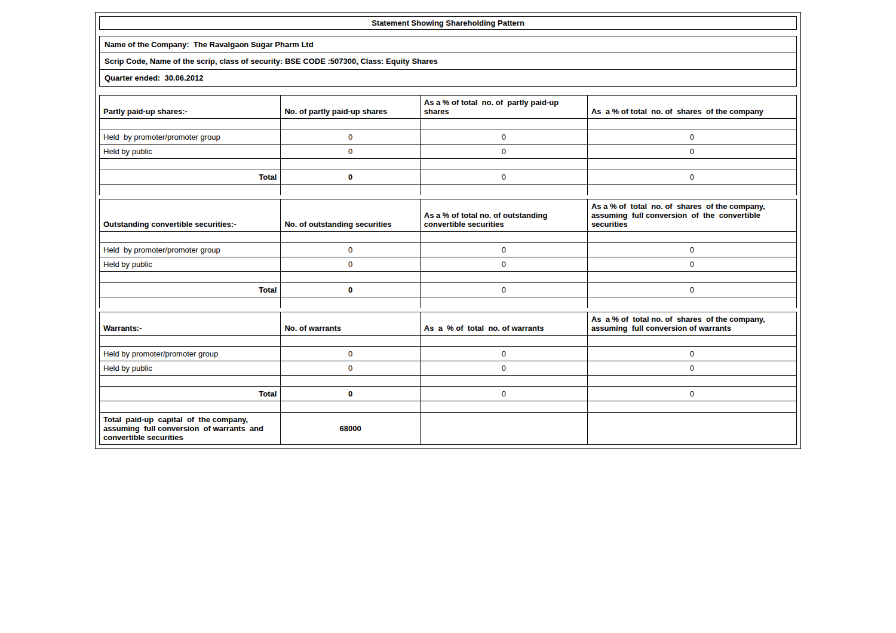Statement Showing Shareholding Pattern
Name of the Company: The Ravalgaon Sugar Pharm Ltd
Scrip Code, Name of the scrip, class of security: BSE CODE :507300, Class: Equity Shares
Quarter ended: 30.06.2012
| Partly paid-up shares:- | No. of partly paid-up shares | As a % of total no. of partly paid-up shares | As a % of total no. of shares of the company |
| --- | --- | --- | --- |
| Held by promoter/promoter group | 0 | 0 | 0 |
| Held by public | 0 | 0 | 0 |
| Total | 0 | 0 | 0 |
| Outstanding convertible securities:- | No. of outstanding securities | As a % of total no. of outstanding convertible securities | As a % of total no. of shares of the company, assuming full conversion of the convertible securities |
| --- | --- | --- | --- |
| Held by promoter/promoter group | 0 | 0 | 0 |
| Held by public | 0 | 0 | 0 |
| Total | 0 | 0 | 0 |
| Warrants:- | No. of warrants | As a % of total no. of warrants | As a % of total no. of shares of the company, assuming full conversion of warrants |
| --- | --- | --- | --- |
| Held by promoter/promoter group | 0 | 0 | 0 |
| Held by public | 0 | 0 | 0 |
| Total | 0 | 0 | 0 |
| Total paid-up capital of the company, assuming full conversion of warrants and convertible securities | 68000 | | |